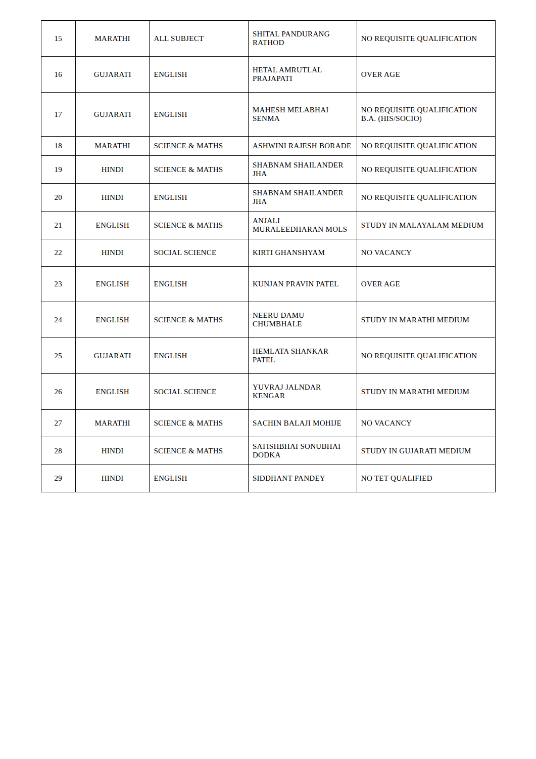| 15 | MARATHI | ALL SUBJECT | SHITAL PANDURANG RATHOD | NO REQUISITE QUALIFICATION |
| 16 | GUJARATI | ENGLISH | HETAL AMRUTLAL PRAJAPATI | OVER AGE |
| 17 | GUJARATI | ENGLISH | MAHESH MELABHAI SENMA | NO REQUISITE QUALIFICATION B.A. (HIS/SOCIO) |
| 18 | MARATHI | SCIENCE & MATHS | ASHWINI RAJESH BORADE | NO REQUISITE QUALIFICATION |
| 19 | HINDI | SCIENCE & MATHS | SHABNAM SHAILANDER JHA | NO REQUISITE QUALIFICATION |
| 20 | HINDI | ENGLISH | SHABNAM SHAILANDER JHA | NO REQUISITE QUALIFICATION |
| 21 | ENGLISH | SCIENCE & MATHS | ANJALI MURALEEDHARAN MOLS | STUDY IN MALAYALAM MEDIUM |
| 22 | HINDI | SOCIAL SCIENCE | KIRTI GHANSHYAM | NO VACANCY |
| 23 | ENGLISH | ENGLISH | KUNJAN PRAVIN PATEL | OVER AGE |
| 24 | ENGLISH | SCIENCE & MATHS | NEERU DAMU CHUMBHALE | STUDY IN MARATHI MEDIUM |
| 25 | GUJARATI | ENGLISH | HEMLATA SHANKAR PATEL | NO REQUISITE QUALIFICATION |
| 26 | ENGLISH | SOCIAL SCIENCE | YUVRAJ JALNDAR KENGAR | STUDY IN MARATHI MEDIUM |
| 27 | MARATHI | SCIENCE & MATHS | SACHIN BALAJI MOHIJE | NO VACANCY |
| 28 | HINDI | SCIENCE & MATHS | SATISHBHAI SONUBHAI DODKA | STUDY IN GUJARATI MEDIUM |
| 29 | HINDI | ENGLISH | SIDDHANT PANDEY | NO TET QUALIFIED |